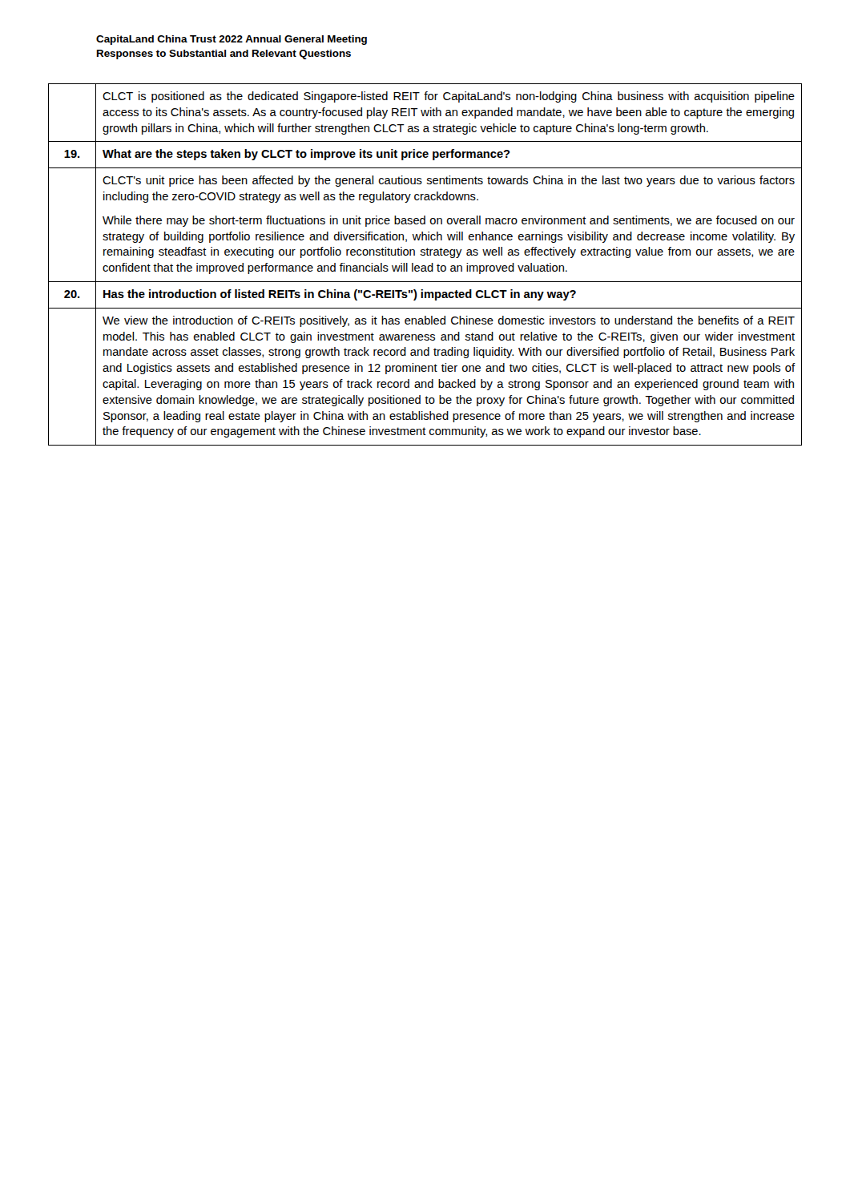CapitaLand China Trust 2022 Annual General Meeting Responses to Substantial and Relevant Questions
| | CLCT is positioned as the dedicated Singapore-listed REIT for CapitaLand's non-lodging China business with acquisition pipeline access to its China's assets. As a country-focused play REIT with an expanded mandate, we have been able to capture the emerging growth pillars in China, which will further strengthen CLCT as a strategic vehicle to capture China's long-term growth. |
| 19. | What are the steps taken by CLCT to improve its unit price performance? |
| | CLCT's unit price has been affected by the general cautious sentiments towards China in the last two years due to various factors including the zero-COVID strategy as well as the regulatory crackdowns. While there may be short-term fluctuations in unit price based on overall macro environment and sentiments, we are focused on our strategy of building portfolio resilience and diversification, which will enhance earnings visibility and decrease income volatility. By remaining steadfast in executing our portfolio reconstitution strategy as well as effectively extracting value from our assets, we are confident that the improved performance and financials will lead to an improved valuation. |
| 20. | Has the introduction of listed REITs in China ("C-REITs") impacted CLCT in any way? |
| | We view the introduction of C-REITs positively, as it has enabled Chinese domestic investors to understand the benefits of a REIT model. This has enabled CLCT to gain investment awareness and stand out relative to the C-REITs, given our wider investment mandate across asset classes, strong growth track record and trading liquidity. With our diversified portfolio of Retail, Business Park and Logistics assets and established presence in 12 prominent tier one and two cities, CLCT is well-placed to attract new pools of capital. Leveraging on more than 15 years of track record and backed by a strong Sponsor and an experienced ground team with extensive domain knowledge, we are strategically positioned to be the proxy for China's future growth. Together with our committed Sponsor, a leading real estate player in China with an established presence of more than 25 years, we will strengthen and increase the frequency of our engagement with the Chinese investment community, as we work to expand our investor base. |